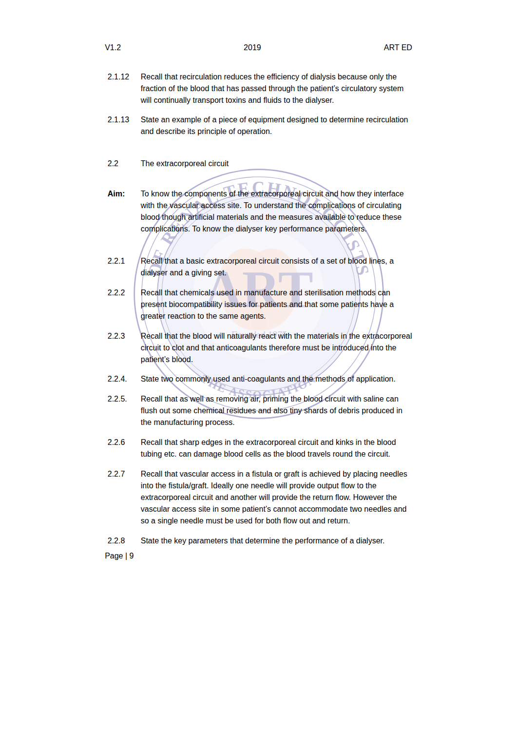ART Founded 1975 OF RENAL TECHNOLOGISTS THE ASSOCIATION
V1.2 2019 ART ED
2.1.12
Recall that recirculation reduces the efficiency of dialysis because only the fraction of the blood that has passed through the patient’s circulatory system will continually transport toxins and fluids to the dialyser.
2.1.13
State an example of a piece of equipment designed to determine recirculation and describe its principle of operation.
2.2
The extracorporeal circuit
Aim:
To know the components of the extracorporeal circuit and how they interface with the vascular access site. To understand the complications of circulating blood though artificial materials and the measures available to reduce these complications. To know the dialyser key performance parameters.
2.2.1
Recall that a basic extracorporeal circuit consists of a set of blood lines, a dialyser and a giving set.
2.2.2
Recall that chemicals used in manufacture and sterilisation methods can present biocompatibility issues for patients and that some patients have a greater reaction to the same agents.
2.2.3
Recall that the blood will naturally react with the materials in the extracorporeal circuit to clot and that anticoagulants therefore must be introduced into the patient’s blood.
2.2.4.
State two commonly used anti-coagulants and the methods of application.
2.2.5.
Recall that as well as removing air, priming the blood circuit with saline can flush out some chemical residues and also tiny shards of debris produced in the manufacturing process.
2.2.6
Recall that sharp edges in the extracorporeal circuit and kinks in the blood tubing etc. can damage blood cells as the blood travels round the circuit.
2.2.7
Recall that vascular access in a fistula or graft is achieved by placing needles into the fistula/graft. Ideally one needle will provide output flow to the extracorporeal circuit and another will provide the return flow. However the vascular access site in some patient’s cannot accommodate two needles and so a single needle must be used for both flow out and return.
2.2.8
State the key parameters that determine the performance of a dialyser.
Page | 9